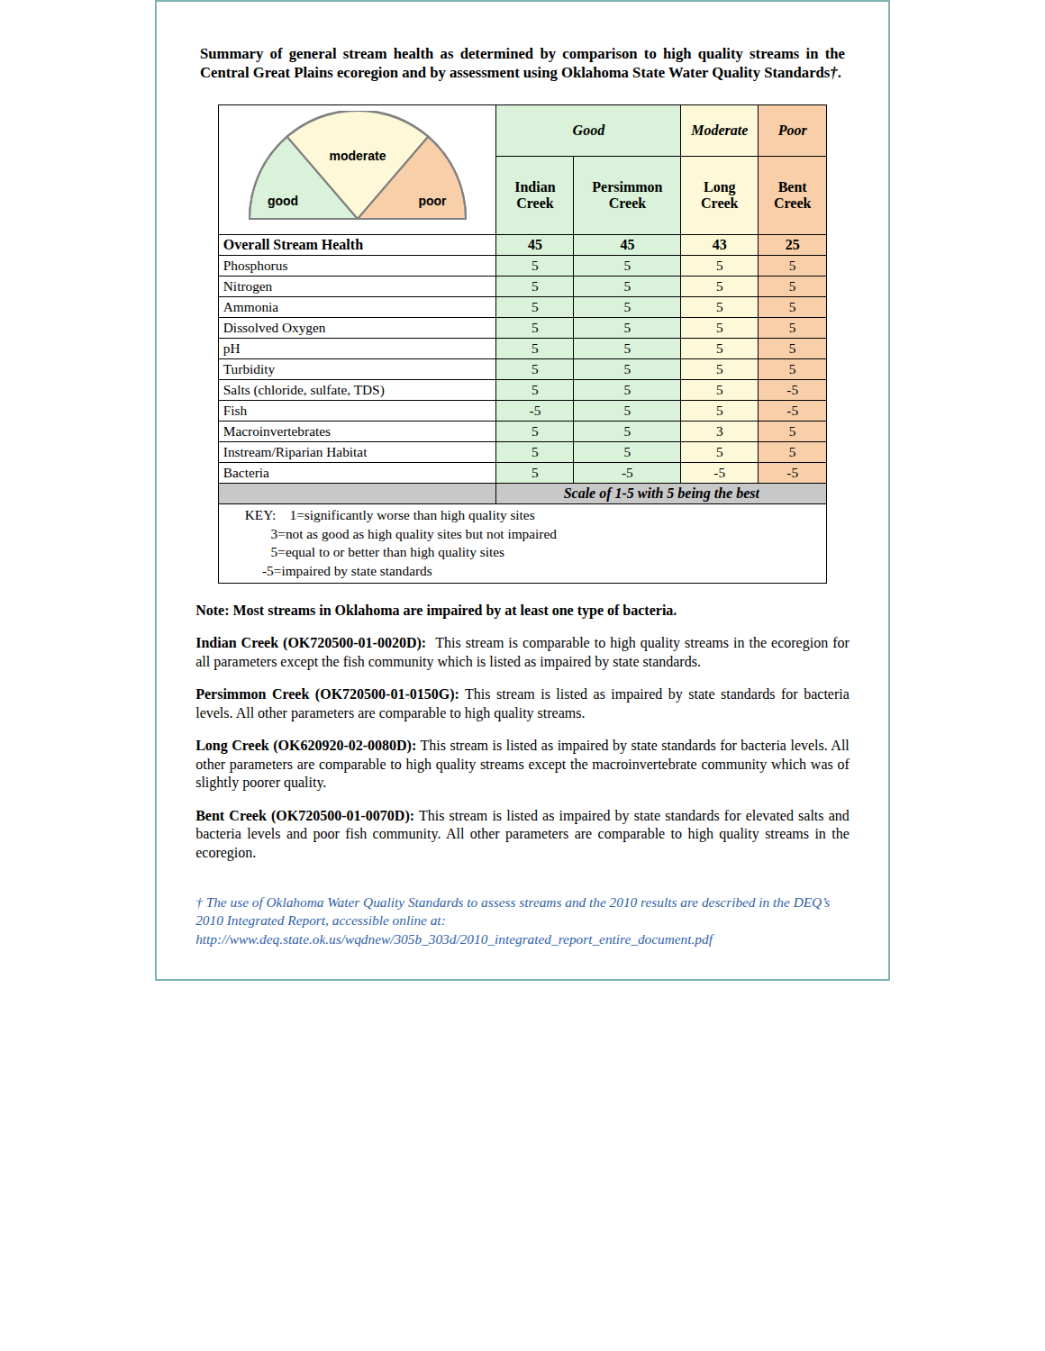Summary of general stream health as determined by comparison to high quality streams in the Central Great Plains ecoregion and by assessment using Oklahoma State Water Quality Standards†.
| moderate good poor | Good | Moderate | Poor |
| Indian Creek | Persimmon Creek | Long Creek | Bent Creek |
| Overall Stream Health | 45 | 45 | 43 | 25 |
| Phosphorus | 5 | 5 | 5 | 5 |
| Nitrogen | 5 | 5 | 5 | 5 |
| Ammonia | 5 | 5 | 5 | 5 |
| Dissolved Oxygen | 5 | 5 | 5 | 5 |
| pH | 5 | 5 | 5 | 5 |
| Turbidity | 5 | 5 | 5 | 5 |
| Salts (chloride, sulfate, TDS) | 5 | 5 | 5 | -5 |
| Fish | -5 | 5 | 5 | -5 |
| Macroinvertebrates | 5 | 5 | 3 | 5 |
| Instream/Riparian Habitat | 5 | 5 | 5 | 5 |
| Bacteria | 5 | -5 | -5 | -5 |
| | Scale of 1-5 with 5 being the best |
| KEY: 1=significantly worse than high quality sites 3=not as good as high quality sites but not impaired 5=equal to or better than high quality sites -5=impaired by state standards |
Note: Most streams in Oklahoma are impaired by at least one type of bacteria.
Indian Creek (OK720500-01-0020D): This stream is comparable to high quality streams in the ecoregion for all parameters except the fish community which is listed as impaired by state standards.
Persimmon Creek (OK720500-01-0150G): This stream is listed as impaired by state standards for bacteria levels. All other parameters are comparable to high quality streams.
Long Creek (OK620920-02-0080D): This stream is listed as impaired by state standards for bacteria levels. All other parameters are comparable to high quality streams except the macroinvertebrate community which was of slightly poorer quality.
Bent Creek (OK720500-01-0070D): This stream is listed as impaired by state standards for elevated salts and bacteria levels and poor fish community. All other parameters are comparable to high quality streams in the ecoregion.
† The use of Oklahoma Water Quality Standards to assess streams and the 2010 results are described in the DEQ’s 2010 Integrated Report, accessible online at:
http://www.deq.state.ok.us/wqdnew/305b_303d/2010_integrated_report_entire_document.pdf